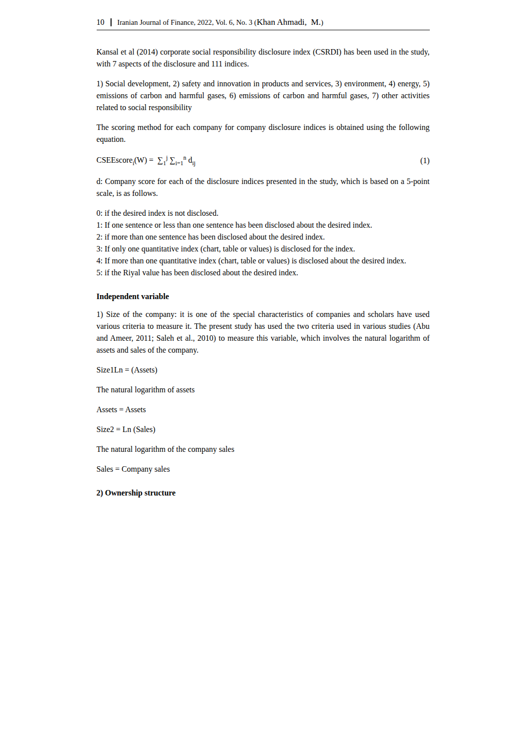10 Iranian Journal of Finance, 2022, Vol. 6, No. 3 (Khan Ahmadi, M.)
Kansal et al (2014) corporate social responsibility disclosure index (CSRDI) has been used in the study, with 7 aspects of the disclosure and 111 indices.
1) Social development, 2) safety and innovation in products and services, 3) environment, 4) energy, 5) emissions of carbon and harmful gases, 6) emissions of carbon and harmful gases, 7) other activities related to social responsibility
The scoring method for each company for company disclosure indices is obtained using the following equation.
CSEEscorei(W) = ∑1j ∑i=1n dij (1)
d: Company score for each of the disclosure indices presented in the study, which is based on a 5-point scale, is as follows.
0: if the desired index is not disclosed.
1: If one sentence or less than one sentence has been disclosed about the desired index.
2: if more than one sentence has been disclosed about the desired index.
3: If only one quantitative index (chart, table or values) is disclosed for the index.
4: If more than one quantitative index (chart, table or values) is disclosed about the desired index.
5: if the Riyal value has been disclosed about the desired index.
Independent variable
1) Size of the company: it is one of the special characteristics of companies and scholars have used various criteria to measure it. The present study has used the two criteria used in various studies (Abu and Ameer, 2011; Saleh et al., 2010) to measure this variable, which involves the natural logarithm of assets and sales of the company.
Size1Ln = (Assets)
The natural logarithm of assets
Assets = Assets
Size2 = Ln (Sales)
The natural logarithm of the company sales
Sales = Company sales
2) Ownership structure